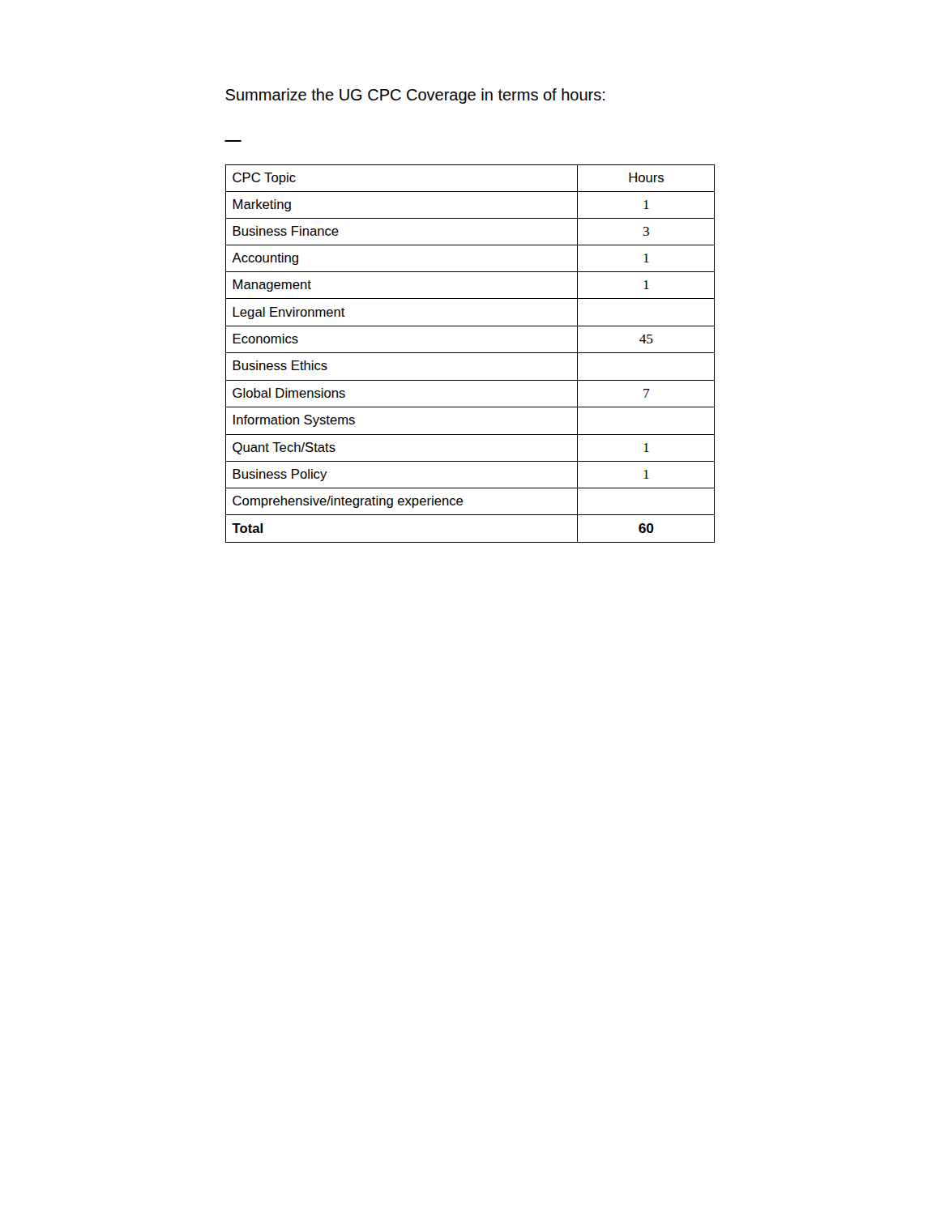Summarize the UG CPC Coverage in terms of hours:
—
| CPC Topic | Hours |
| --- | --- |
| Marketing | 1 |
| Business Finance | 3 |
| Accounting | 1 |
| Management | 1 |
| Legal Environment | |
| Economics | 45 |
| Business Ethics | |
| Global Dimensions | 7 |
| Information Systems | |
| Quant Tech/Stats | 1 |
| Business Policy | 1 |
| Comprehensive/integrating experience | |
| Total | 60 |